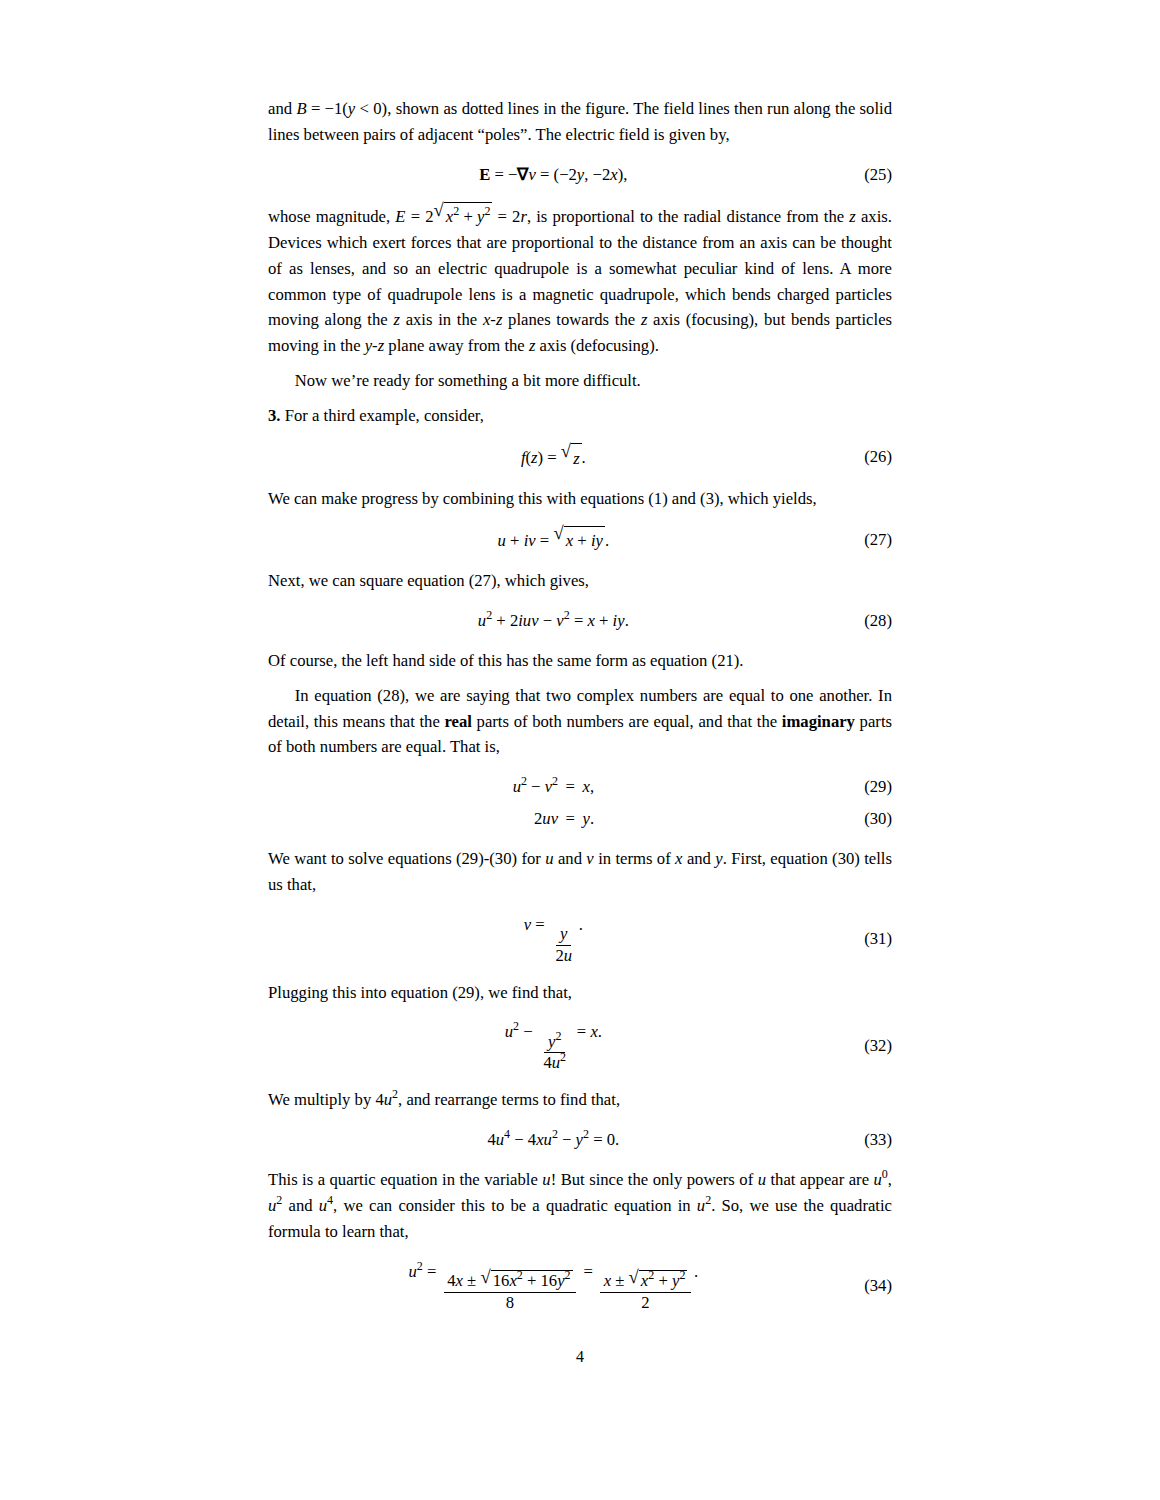and B = −1(y < 0), shown as dotted lines in the figure. The field lines then run along the solid lines between pairs of adjacent “poles”. The electric field is given by,
E = −∇v = (−2y, −2x),
(25)
whose magnitude, E = 2x2 + y2 = 2r, is proportional to the radial distance from the z axis. Devices which exert forces that are proportional to the distance from an axis can be thought of as lenses, and so an electric quadrupole is a somewhat peculiar kind of lens. A more common type of quadrupole lens is a magnetic quadrupole, which bends charged particles moving along the z axis in the x-z planes towards the z axis (focusing), but bends particles moving in the y-z plane away from the z axis (defocusing).
Now we’re ready for something a bit more difficult.
3. For a third example, consider,
f(z) = z.
(26)
We can make progress by combining this with equations (1) and (3), which yields,
u + iv = x + iy.
(27)
Next, we can square equation (27), which gives,
u2 + 2iuv − v2 = x + iy.
(28)
Of course, the left hand side of this has the same form as equation (21).
In equation (28), we are saying that two complex numbers are equal to one another. In detail, this means that the real parts of both numbers are equal, and that the imaginary parts of both numbers are equal. That is,
u2 − v2
=
x,
2uv
=
y.
(29)
(30)
We want to solve equations (29)-(30) for u and v in terms of x and y. First, equation (30) tells us that,
v = y 2u.
(31)
Plugging this into equation (29), we find that,
u2 − y24u2 = x.
(32)
We multiply by 4u2, and rearrange terms to find that,
4u4 − 4xu2 − y2 = 0.
(33)
This is a quartic equation in the variable u! But since the only powers of u that appear are u0, u2 and u4, we can consider this to be a quadratic equation in u2. So, we use the quadratic formula to learn that,
u2 = 4x ± 16x2 + 16y28 = x ± x2 + y22.
(34)
4